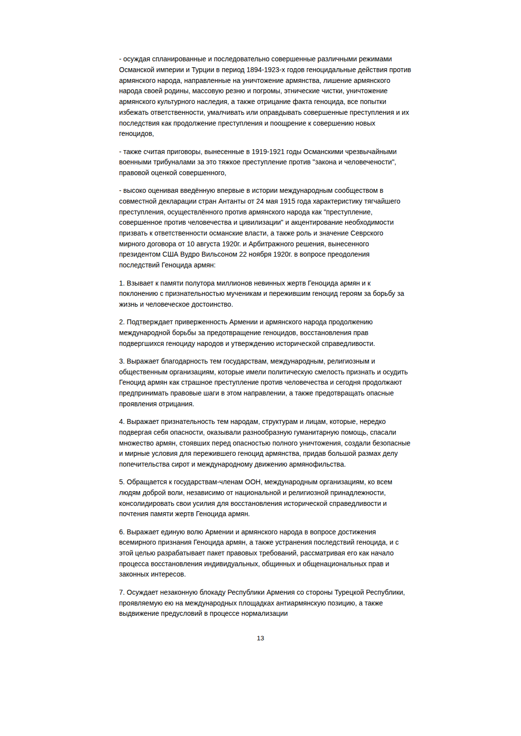- осуждая спланированные и последовательно совершенные различными режимами Османской империи и Турции в период 1894-1923-х годов геноцидальные действия против армянского народа, направленные на уничтожение армянства, лишение армянского народа своей родины, массовую резню и погромы, этнические чистки, уничтожение армянского культурного наследия, а также отрицание факта геноцида, все попытки избежать ответственности, умалчивать или оправдывать совершенные преступления и их последствия как продолжение преступления и поощрение к совершению новых геноцидов,
- также считая приговоры, вынесенные в 1919-1921 годы Османскими чрезвычайными военными трибуналами за это тяжкое преступление против "закона и человечености", правовой оценкой совершенного,
- высоко оценивая введённую впервые в истории международным сообществом в совместной декларации стран Антанты от 24 мая 1915 года характеристику тягчайшего преступления, осуществлённого против армянского народа как "преступление, совершенное против человечества и цивилизации" и акцентирование необходимости призвать к ответственности османские власти, а также роль и значение Севрского мирного договора от 10 августа 1920г. и Арбитражного решения, вынесенного президентом США Вудро Вильсоном 22 ноября 1920г. в вопросе преодоления последствий Геноцида армян:
1. Взывает к памяти полутора миллионов невинных жертв Геноцида армян и к поклонению с признательностью мученикам и пережившим геноцид героям за борьбу за жизнь и человеческое достоинство.
2. Подтверждает приверженность Армении и армянского народа продолжению международной борьбы за предотвращение геноцидов, восстановления прав подвергшихся геноциду народов и утверждению исторической справедливости.
3. Выражает благодарность тем государствам, международным, религиозным и общественным организациям, которые имели политическую смелость признать и осудить Геноцид армян как страшное преступление против человечества и сегодня продолжают предпринимать правовые шаги в этом направлении, а также предотвращать опасные проявления отрицания.
4. Выражает признательность тем народам, структурам и лицам, которые, нередко подвергая себя опасности, оказывали разнообразную гуманитарную помощь, спасали множество армян, стоявших перед опасностью полного уничтожения, создали безопасные и мирные условия для пережившего геноцид армянства, придав большой размах делу попечительства сирот и международному движению армянофильства.
5. Обращается к государствам-членам ООН, международным организациям, ко всем людям доброй воли, независимо от национальной и религиозной принадлежности, консолидировать свои усилия для восстановления исторической справедливости и почтения памяти жертв Геноцида армян.
6. Выражает единую волю Армении и армянского народа в вопросе достижения всемирного признания Геноцида армян, а также устранения последствий геноцида, и с этой целью разрабатывает пакет правовых требований, рассматривая его как начало процесса восстановления индивидуальных, общинных и общенациональных прав и законных интересов.
7. Осуждает незаконную блокаду Республики Армения со стороны Турецкой Республики, проявляемую ею на международных площадках антиармянскую позицию, а также выдвижение предусловий в процессе нормализации
13